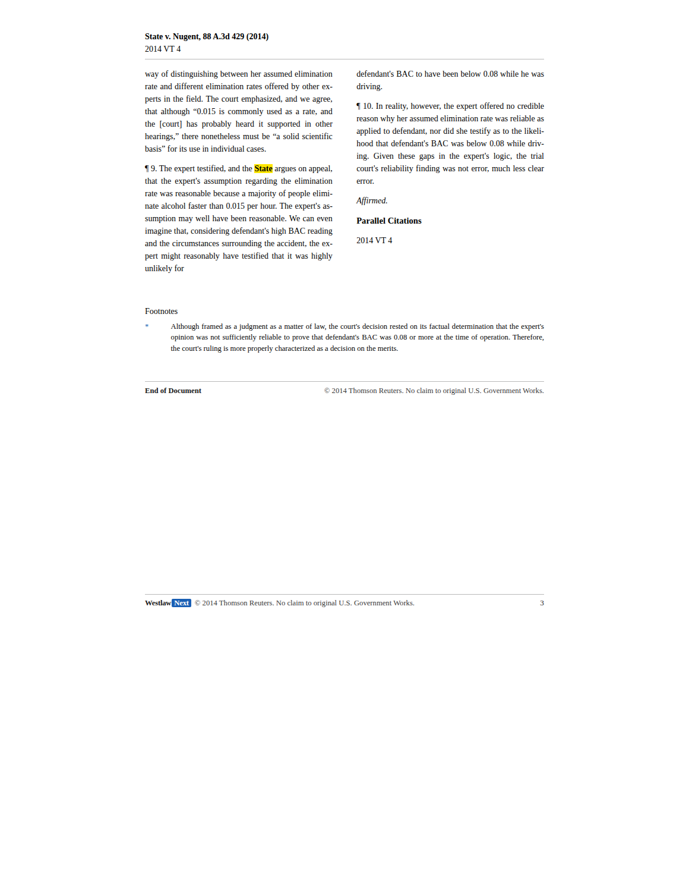State v. Nugent, 88 A.3d 429 (2014)
2014 VT 4
way of distinguishing between her assumed elimination rate and different elimination rates offered by other experts in the field. The court emphasized, and we agree, that although “0.015 is commonly used as a rate, and the [court] has probably heard it supported in other hearings,” there nonetheless must be “a solid scientific basis” for its use in individual cases.
¶ 9. The expert testified, and the State argues on appeal, that the expert's assumption regarding the elimination rate was reasonable because a majority of people eliminate alcohol faster than 0.015 per hour. The expert's assumption may well have been reasonable. We can even imagine that, considering defendant's high BAC reading and the circumstances surrounding the accident, the expert might reasonably have testified that it was highly unlikely for
defendant's BAC to have been below 0.08 while he was driving.
¶ 10. In reality, however, the expert offered no credible reason why her assumed elimination rate was reliable as applied to defendant, nor did she testify as to the likelihood that defendant's BAC was below 0.08 while driving. Given these gaps in the expert's logic, the trial court's reliability finding was not error, much less clear error.
Affirmed.
Parallel Citations
2014 VT 4
Footnotes
*
Although framed as a judgment as a matter of law, the court's decision rested on its factual determination that the expert's opinion was not sufficiently reliable to prove that defendant's BAC was 0.08 or more at the time of operation. Therefore, the court's ruling is more properly characterized as a decision on the merits.
End of Document
© 2014 Thomson Reuters. No claim to original U.S. Government Works.
Westlaw Next © 2014 Thomson Reuters. No claim to original U.S. Government Works.
3